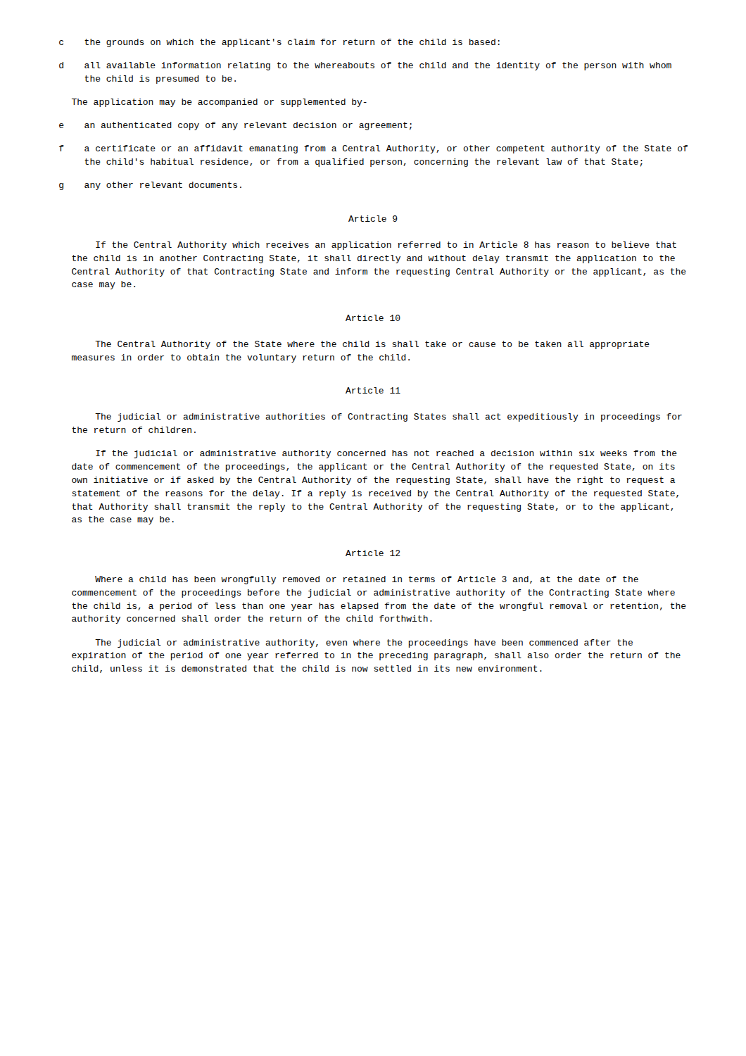cthe grounds on which the applicant's claim for return of the child is based:
dall available information relating to the whereabouts of the child and the identity of the person with whom the child is presumed to be.
The application may be accompanied or supplemented by-
ean authenticated copy of any relevant decision or agreement;
fa certificate or an affidavit emanating from a Central Authority, or other competent authority of the State of the child's habitual residence, or from a qualified person, concerning the relevant law of that State;
gany other relevant documents.
Article 9
If the Central Authority which receives an application referred to in Article 8 has reason to believe that the child is in another Contracting State, it shall directly and without delay transmit the application to the Central Authority of that Contracting State and inform the requesting Central Authority or the applicant, as the case may be.
Article 10
The Central Authority of the State where the child is shall take or cause to be taken all appropriate measures in order to obtain the voluntary return of the child.
Article 11
The judicial or administrative authorities of Contracting States shall act expeditiously in proceedings for the return of children.
If the judicial or administrative authority concerned has not reached a decision within six weeks from the date of commencement of the proceedings, the applicant or the Central Authority of the requested State, on its own initiative or if asked by the Central Authority of the requesting State, shall have the right to request a statement of the reasons for the delay. If a reply is received by the Central Authority of the requested State, that Authority shall transmit the reply to the Central Authority of the requesting State, or to the applicant, as the case may be.
Article 12
Where a child has been wrongfully removed or retained in terms of Article 3 and, at the date of the commencement of the proceedings before the judicial or administrative authority of the Contracting State where the child is, a period of less than one year has elapsed from the date of the wrongful removal or retention, the authority concerned shall order the return of the child forthwith.
The judicial or administrative authority, even where the proceedings have been commenced after the expiration of the period of one year referred to in the preceding paragraph, shall also order the return of the child, unless it is demonstrated that the child is now settled in its new environment.